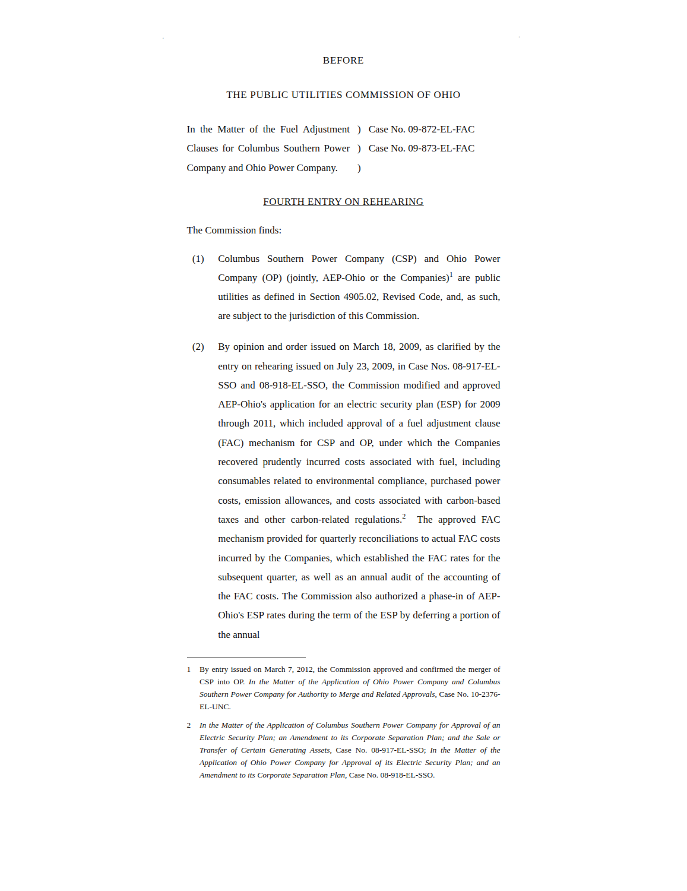. .
BEFORE
THE PUBLIC UTILITIES COMMISSION OF OHIO
| In the Matter of the Fuel Adjustment Clauses for Columbus Southern Power Company and Ohio Power Company. | ) ) ) | Case No. 09-872-EL-FAC Case No. 09-873-EL-FAC |
FOURTH ENTRY ON REHEARING
The Commission finds:
(1) Columbus Southern Power Company (CSP) and Ohio Power Company (OP) (jointly, AEP-Ohio or the Companies)1 are public utilities as defined in Section 4905.02, Revised Code, and, as such, are subject to the jurisdiction of this Commission.
(2) By opinion and order issued on March 18, 2009, as clarified by the entry on rehearing issued on July 23, 2009, in Case Nos. 08-917-EL-SSO and 08-918-EL-SSO, the Commission modified and approved AEP-Ohio's application for an electric security plan (ESP) for 2009 through 2011, which included approval of a fuel adjustment clause (FAC) mechanism for CSP and OP, under which the Companies recovered prudently incurred costs associated with fuel, including consumables related to environmental compliance, purchased power costs, emission allowances, and costs associated with carbon-based taxes and other carbon-related regulations.2 The approved FAC mechanism provided for quarterly reconciliations to actual FAC costs incurred by the Companies, which established the FAC rates for the subsequent quarter, as well as an annual audit of the accounting of the FAC costs. The Commission also authorized a phase-in of AEP-Ohio's ESP rates during the term of the ESP by deferring a portion of the annual
1 By entry issued on March 7, 2012, the Commission approved and confirmed the merger of CSP into OP. In the Matter of the Application of Ohio Power Company and Columbus Southern Power Company for Authority to Merge and Related Approvals, Case No. 10-2376-EL-UNC.
2 In the Matter of the Application of Columbus Southern Power Company for Approval of an Electric Security Plan; an Amendment to its Corporate Separation Plan; and the Sale or Transfer of Certain Generating Assets, Case No. 08-917-EL-SSO; In the Matter of the Application of Ohio Power Company for Approval of its Electric Security Plan; and an Amendment to its Corporate Separation Plan, Case No. 08-918-EL-SSO.